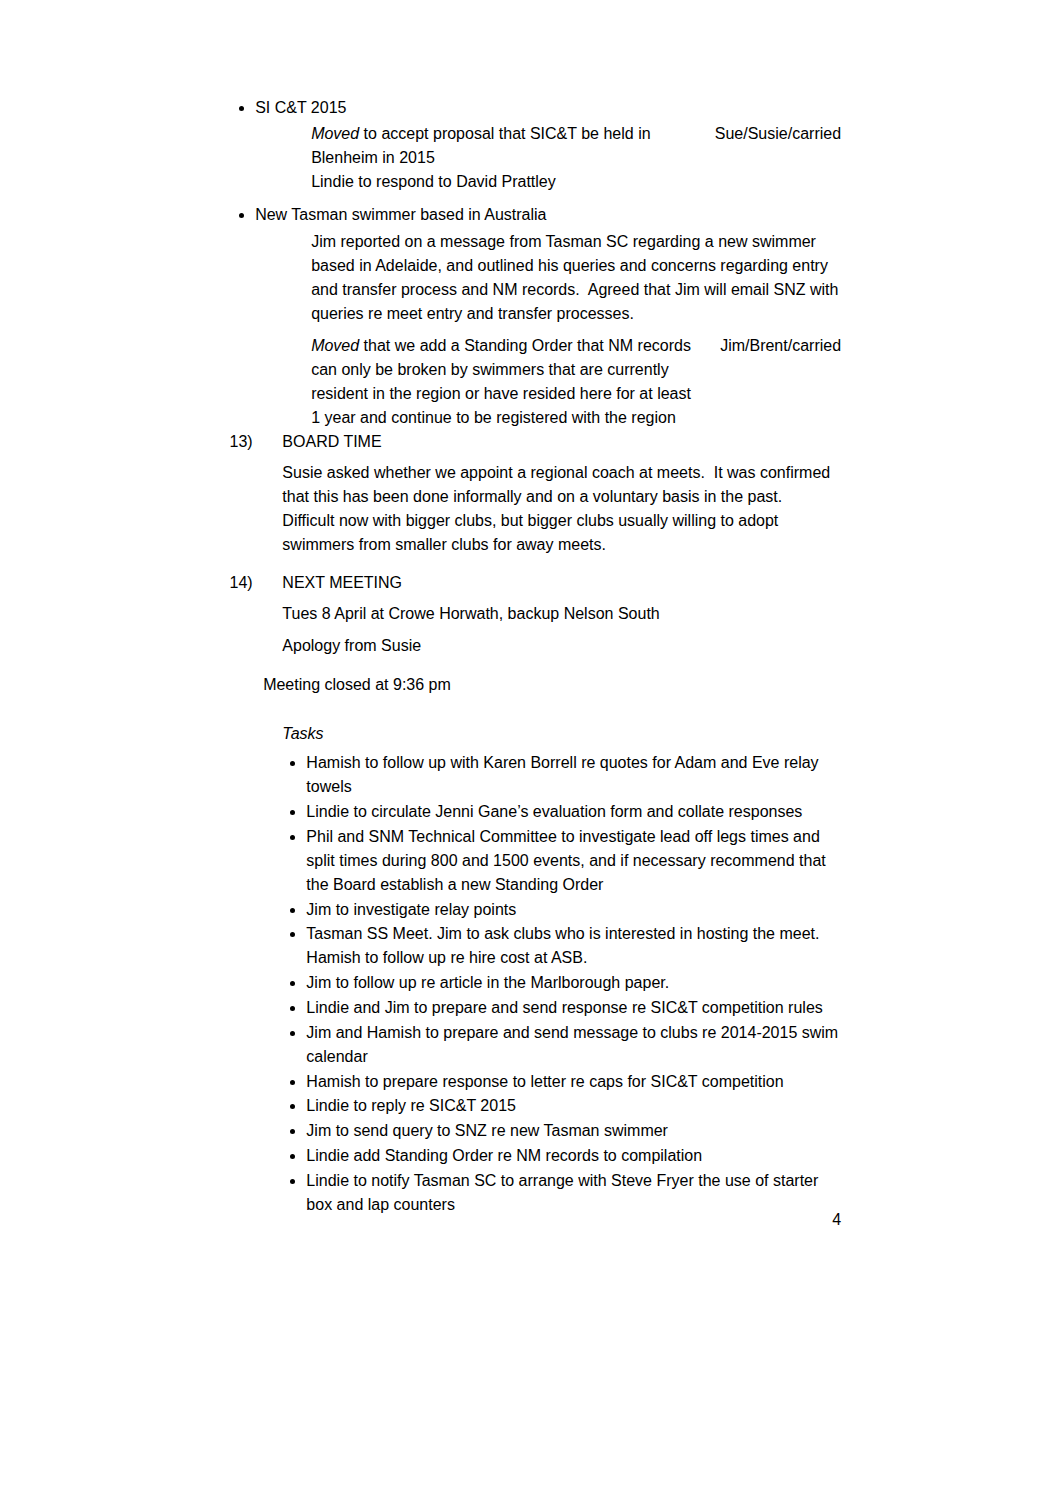SI C&T 2015
Moved to accept proposal that SIC&T be held in Blenheim in 2015
Sue/Susie/carried
Lindie to respond to David Prattley
New Tasman swimmer based in Australia
Jim reported on a message from Tasman SC regarding a new swimmer based in Adelaide, and outlined his queries and concerns regarding entry and transfer process and NM records. Agreed that Jim will email SNZ with queries re meet entry and transfer processes.
Moved that we add a Standing Order that NM records can only be broken by swimmers that are currently resident in the region or have resided here for at least 1 year and continue to be registered with the region
Jim/Brent/carried
13)
BOARD TIME
Susie asked whether we appoint a regional coach at meets. It was confirmed that this has been done informally and on a voluntary basis in the past. Difficult now with bigger clubs, but bigger clubs usually willing to adopt swimmers from smaller clubs for away meets.
14)
NEXT MEETING
Tues 8 April at Crowe Horwath, backup Nelson South
Apology from Susie
Meeting closed at 9:36 pm
Tasks
Hamish to follow up with Karen Borrell re quotes for Adam and Eve relay towels
Lindie to circulate Jenni Gane’s evaluation form and collate responses
Phil and SNM Technical Committee to investigate lead off legs times and split times during 800 and 1500 events, and if necessary recommend that the Board establish a new Standing Order
Jim to investigate relay points
Tasman SS Meet. Jim to ask clubs who is interested in hosting the meet. Hamish to follow up re hire cost at ASB.
Jim to follow up re article in the Marlborough paper.
Lindie and Jim to prepare and send response re SIC&T competition rules
Jim and Hamish to prepare and send message to clubs re 2014-2015 swim calendar
Hamish to prepare response to letter re caps for SIC&T competition
Lindie to reply re SIC&T 2015
Jim to send query to SNZ re new Tasman swimmer
Lindie add Standing Order re NM records to compilation
Lindie to notify Tasman SC to arrange with Steve Fryer the use of starter box and lap counters
4